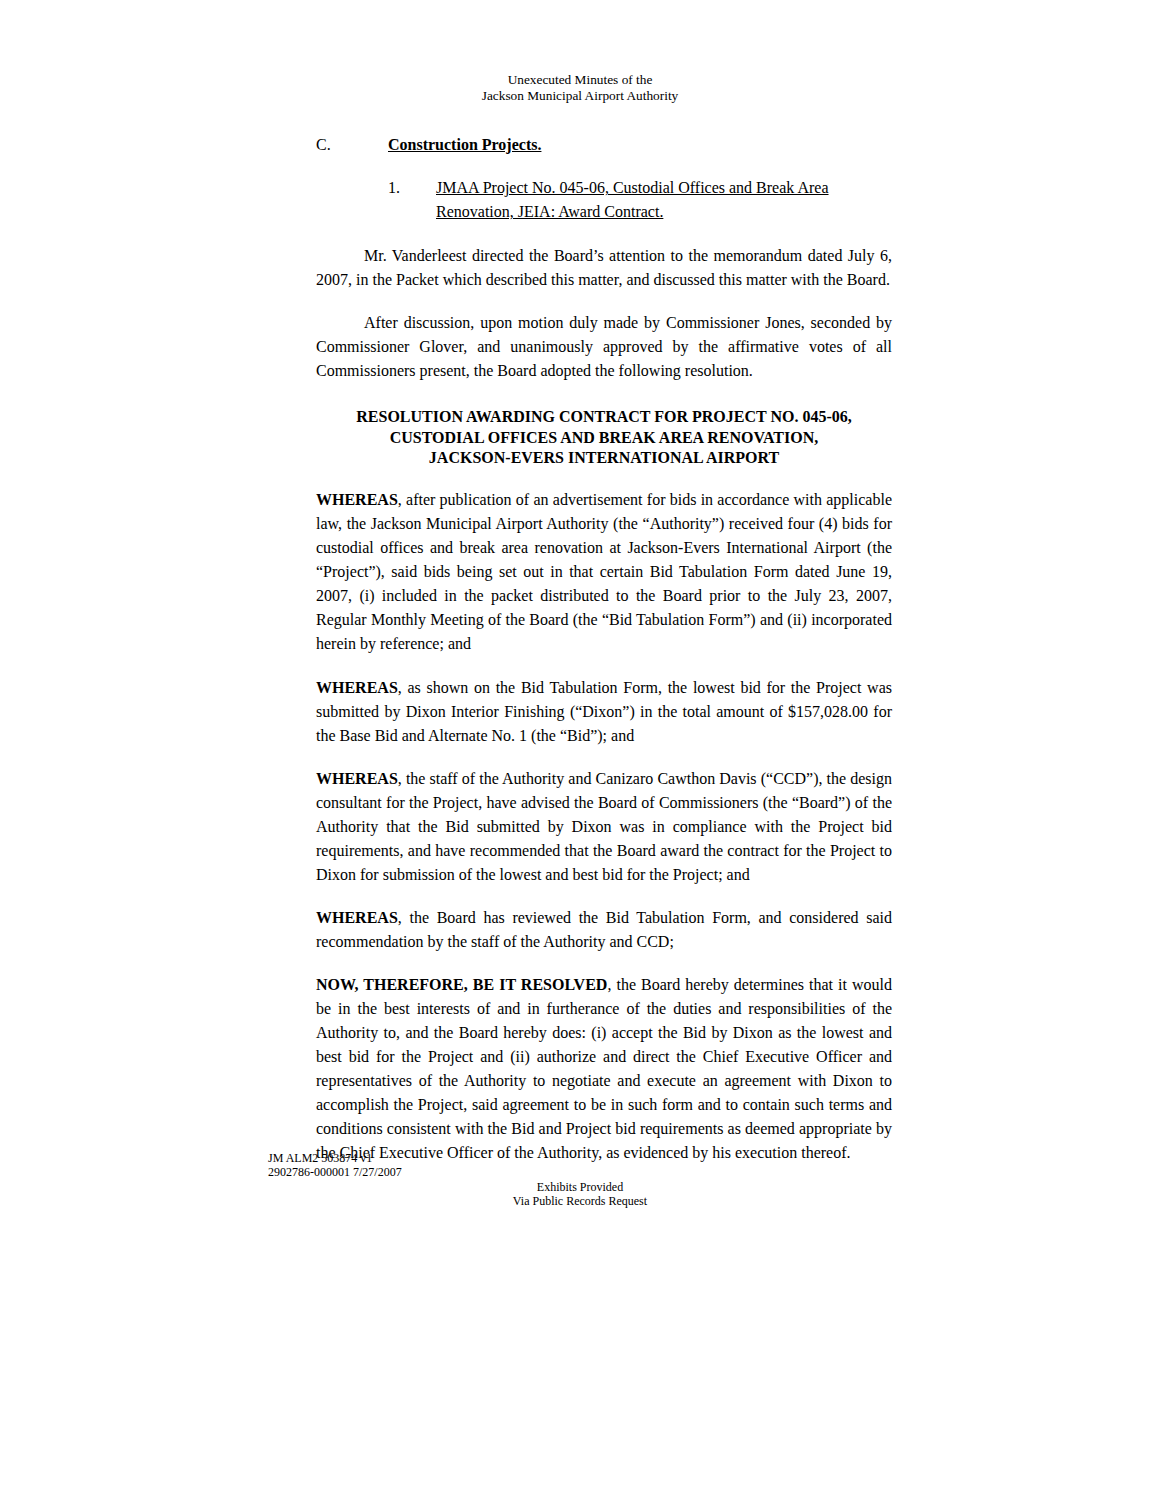Unexecuted Minutes of the
Jackson Municipal Airport Authority
C. Construction Projects.
1. JMAA Project No. 045-06, Custodial Offices and Break Area Renovation, JEIA: Award Contract.
Mr. Vanderleest directed the Board’s attention to the memorandum dated July 6, 2007, in the Packet which described this matter, and discussed this matter with the Board.
After discussion, upon motion duly made by Commissioner Jones, seconded by Commissioner Glover, and unanimously approved by the affirmative votes of all Commissioners present, the Board adopted the following resolution.
Resolution Awarding Contract for Project No. 045-06,
Custodial Offices and Break Area Renovation,
Jackson-Evers International Airport
WHEREAS, after publication of an advertisement for bids in accordance with applicable law, the Jackson Municipal Airport Authority (the “Authority”) received four (4) bids for custodial offices and break area renovation at Jackson-Evers International Airport (the “Project”), said bids being set out in that certain Bid Tabulation Form dated June 19, 2007, (i) included in the packet distributed to the Board prior to the July 23, 2007, Regular Monthly Meeting of the Board (the “Bid Tabulation Form”) and (ii) incorporated herein by reference; and
WHEREAS, as shown on the Bid Tabulation Form, the lowest bid for the Project was submitted by Dixon Interior Finishing (“Dixon”) in the total amount of $157,028.00 for the Base Bid and Alternate No. 1 (the “Bid”); and
WHEREAS, the staff of the Authority and Canizaro Cawthon Davis (“CCD”), the design consultant for the Project, have advised the Board of Commissioners (the “Board”) of the Authority that the Bid submitted by Dixon was in compliance with the Project bid requirements, and have recommended that the Board award the contract for the Project to Dixon for submission of the lowest and best bid for the Project; and
WHEREAS, the Board has reviewed the Bid Tabulation Form, and considered said recommendation by the staff of the Authority and CCD;
NOW, THEREFORE, BE IT RESOLVED, the Board hereby determines that it would be in the best interests of and in furtherance of the duties and responsibilities of the Authority to, and the Board hereby does: (i) accept the Bid by Dixon as the lowest and best bid for the Project and (ii) authorize and direct the Chief Executive Officer and representatives of the Authority to negotiate and execute an agreement with Dixon to accomplish the Project, said agreement to be in such form and to contain such terms and conditions consistent with the Bid and Project bid requirements as deemed appropriate by the Chief Executive Officer of the Authority, as evidenced by his execution thereof.
JM ALM2 503874 v1
2902786-000001 7/27/2007
Exhibits Provided
Via Public Records Request